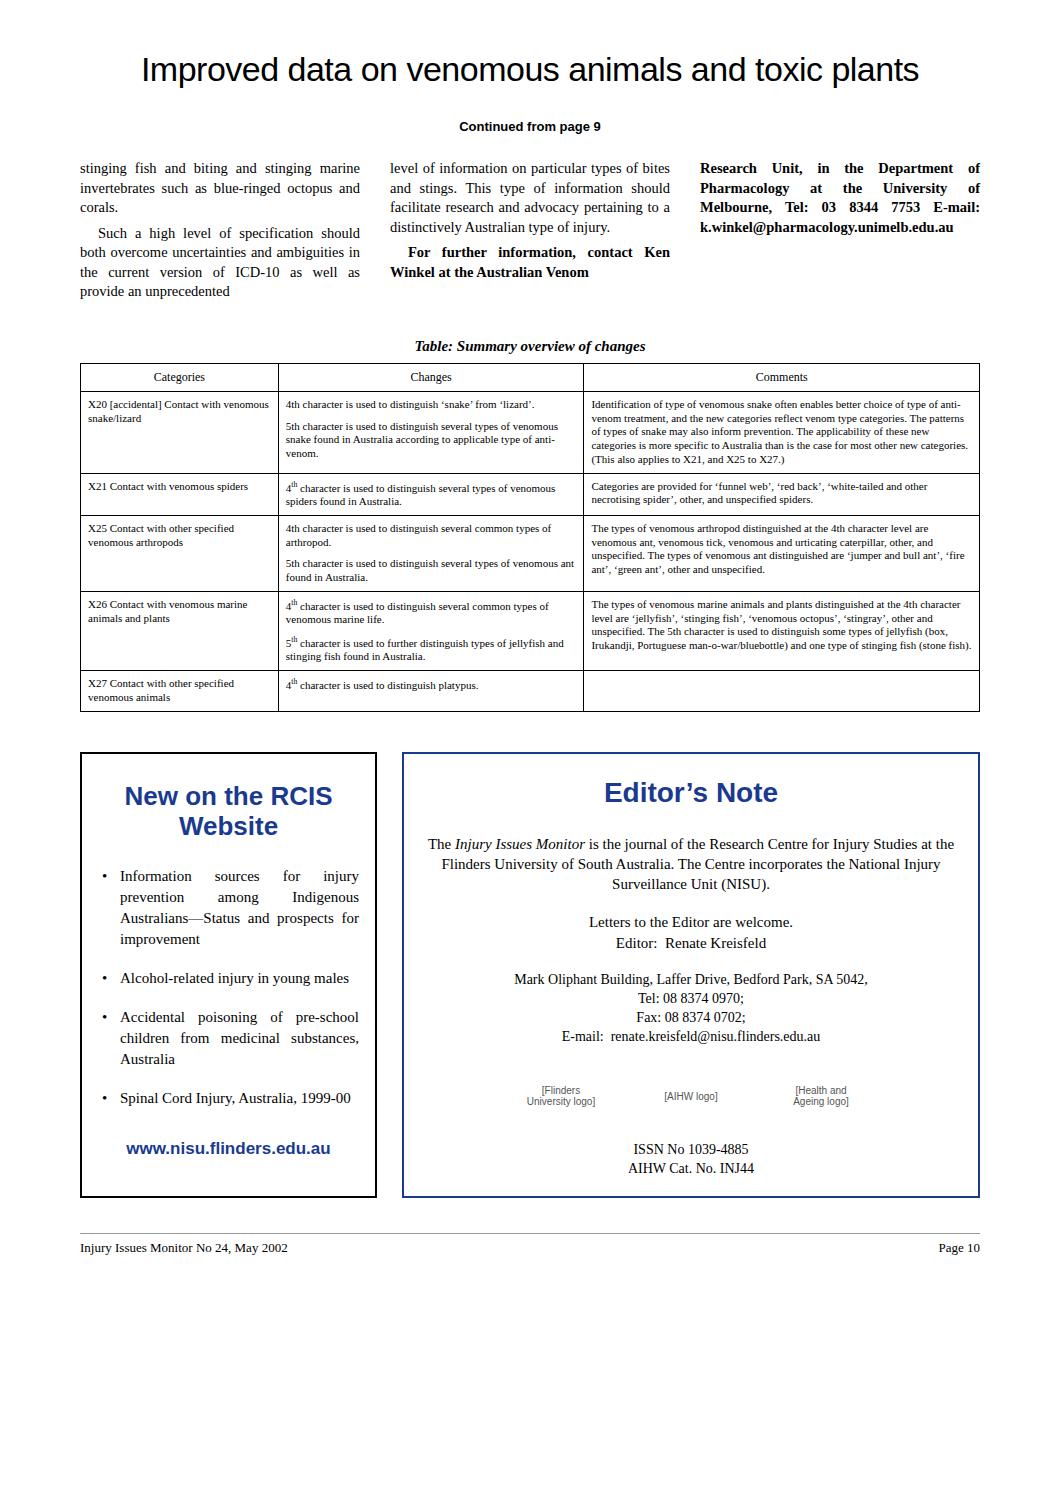Improved data on venomous animals and toxic plants
Continued from page 9
stinging fish and biting and stinging marine invertebrates such as blue-ringed octopus and corals.
Such a high level of specification should both overcome uncertainties and ambiguities in the current version of ICD-10 as well as provide an unprecedented
level of information on particular types of bites and stings. This type of information should facilitate research and advocacy pertaining to a distinctively Australian type of injury.
For further information, contact Ken Winkel at the Australian Venom
Research Unit, in the Department of Pharmacology at the University of Melbourne, Tel: 03 8344 7753 E-mail: k.winkel@pharmacology.unimelb.edu.au
Table: Summary overview of changes
| Categories | Changes | Comments |
| --- | --- | --- |
| X20 [accidental] Contact with venomous snake/lizard | 4th character is used to distinguish ‘snake’ from ‘lizard’. 5th character is used to distinguish several types of venomous snake found in Australia according to applicable type of anti-venom. | Identification of type of venomous snake often enables better choice of type of anti-venom treatment, and the new categories reflect venom type categories. The patterns of types of snake may also inform prevention. The applicability of these new categories is more specific to Australia than is the case for most other new categories. (This also applies to X21, and X25 to X27.) |
| X21 Contact with venomous spiders | 4 th character is used to distinguish several types of venomous spiders found in Australia. | Categories are provided for ‘funnel web’, ‘red back’, ‘white-tailed and other necrotising spider’, other, and unspecified spiders. |
| X25 Contact with other specified venomous arthropods | 4th character is used to distinguish several common types of arthropod. 5th character is used to distinguish several types of venomous ant found in Australia. | The types of venomous arthropod distinguished at the 4th character level are venomous ant, venomous tick, venomous and urticating caterpillar, other, and unspecified. The types of venomous ant distinguished are ‘jumper and bull ant’, ‘fire ant’, ‘green ant’, other and unspecified. |
| X26 Contact with venomous marine animals and plants | 4 th character is used to distinguish several common types of venomous marine life. 5 th character is used to further distinguish types of jellyfish and stinging fish found in Australia. | The types of venomous marine animals and plants distinguished at the 4th character level are ‘jellyfish’, ‘stinging fish’, ‘venomous octopus’, ‘stingray’, other and unspecified. The 5th character is used to distinguish some types of jellyfish (box, Irukandji, Portuguese man-o-war/bluebottle) and one type of stinging fish (stone fish). |
| X27 Contact with other specified venomous animals | 4 th character is used to distinguish platypus. | |
New on the RCIS Website
Information sources for injury prevention among Indigenous Australians—Status and prospects for improvement
Alcohol-related injury in young males
Accidental poisoning of pre-school children from medicinal substances, Australia
Spinal Cord Injury, Australia, 1999-00
www.nisu.flinders.edu.au
Editor’s Note
The Injury Issues Monitor is the journal of the Research Centre for Injury Studies at the Flinders University of South Australia. The Centre incorporates the National Injury Surveillance Unit (NISU).
Letters to the Editor are welcome.
Editor: Renate Kreisfeld
Mark Oliphant Building, Laffer Drive, Bedford Park, SA 5042,
Tel: 08 8374 0970;
Fax: 08 8374 0702;
E-mail: renate.kreisfeld@nisu.flinders.edu.au
[Flinders University logo]
[AIHW logo]
[Health and Ageing logo]
ISSN No 1039-4885
AIHW Cat. No. INJ44
Injury Issues Monitor No 24, May 2002
Page 10